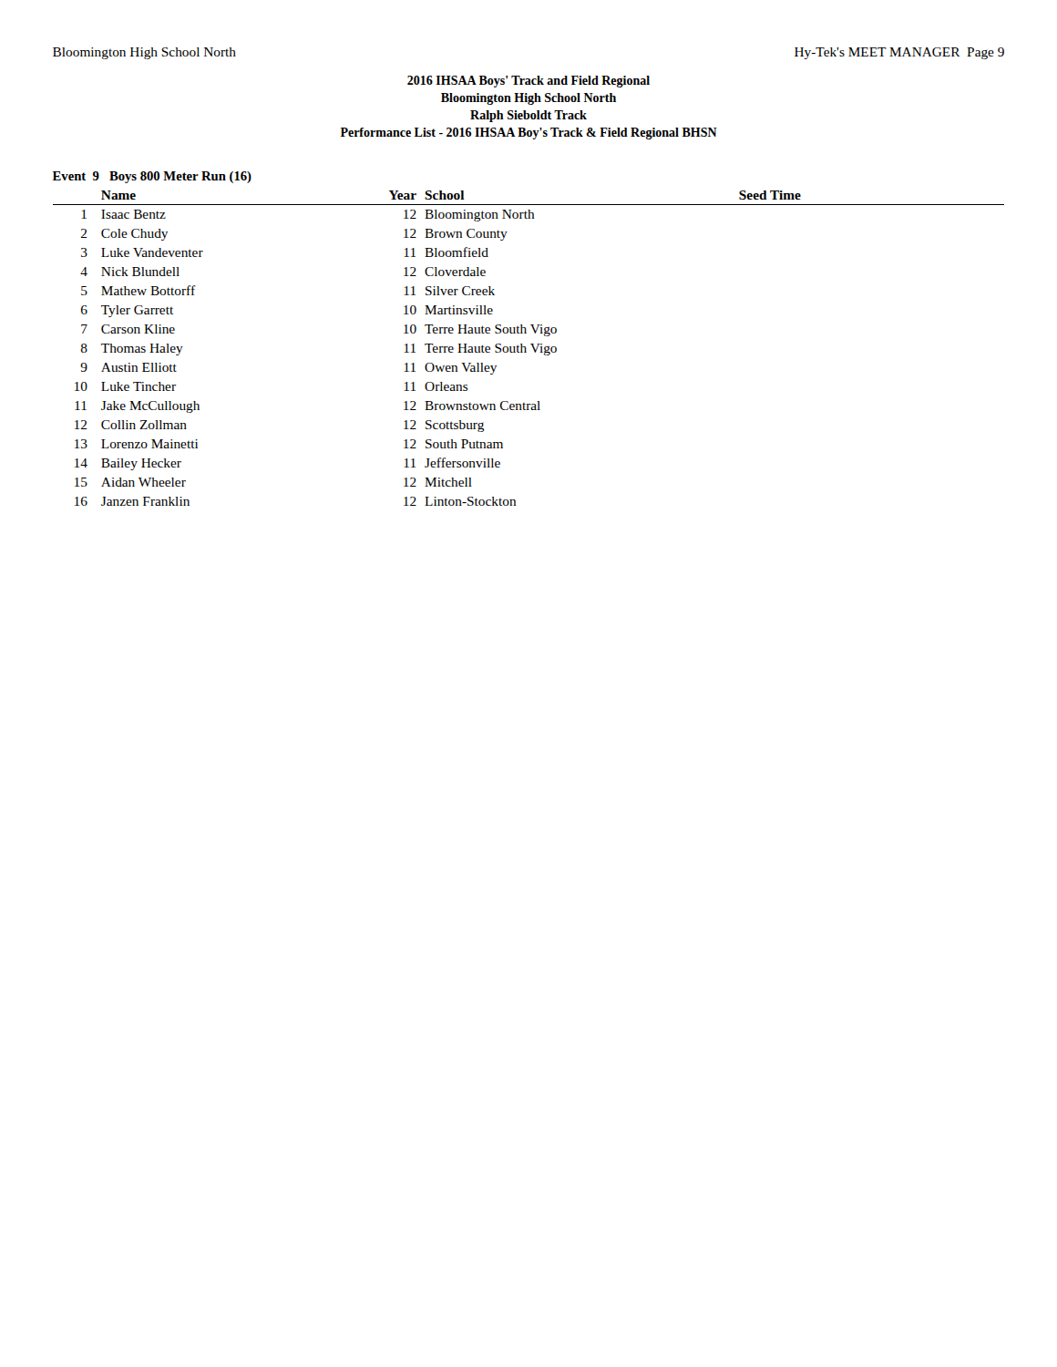Bloomington High School North Hy-Tek's MEET MANAGER Page 9
2016 IHSAA Boys' Track and Field Regional
Bloomington High School North
Ralph Sieboldt Track
Performance List - 2016 IHSAA Boy's Track & Field Regional BHSN
Event 9 Boys 800 Meter Run (16)
| | Name | Year | School | Seed Time |
| --- | --- | --- | --- | --- |
| 1 | Isaac Bentz | 12 | Bloomington North | |
| 2 | Cole Chudy | 12 | Brown County | |
| 3 | Luke Vandeventer | 11 | Bloomfield | |
| 4 | Nick Blundell | 12 | Cloverdale | |
| 5 | Mathew Bottorff | 11 | Silver Creek | |
| 6 | Tyler Garrett | 10 | Martinsville | |
| 7 | Carson Kline | 10 | Terre Haute South Vigo | |
| 8 | Thomas Haley | 11 | Terre Haute South Vigo | |
| 9 | Austin Elliott | 11 | Owen Valley | |
| 10 | Luke Tincher | 11 | Orleans | |
| 11 | Jake McCullough | 12 | Brownstown Central | |
| 12 | Collin Zollman | 12 | Scottsburg | |
| 13 | Lorenzo Mainetti | 12 | South Putnam | |
| 14 | Bailey Hecker | 11 | Jeffersonville | |
| 15 | Aidan Wheeler | 12 | Mitchell | |
| 16 | Janzen Franklin | 12 | Linton-Stockton | |